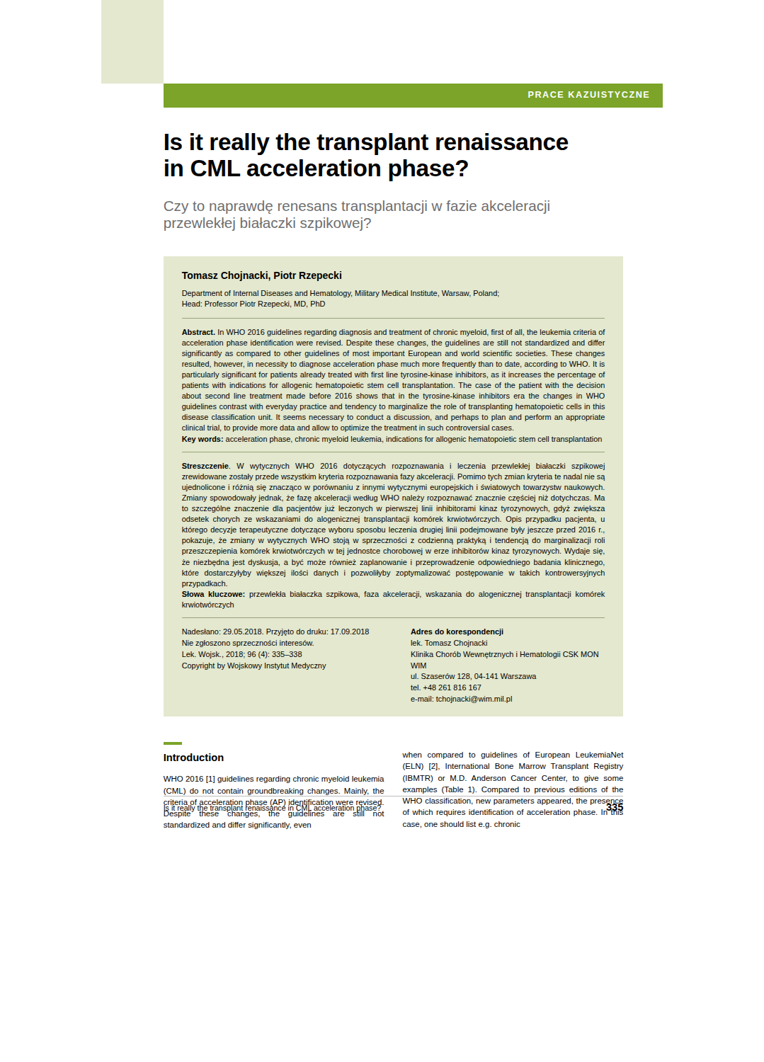PRACE KAZUISTYCZNE
Is it really the transplant renaissance
in CML acceleration phase?
Czy to naprawdę renesans transplantacji w fazie akceleracji
przewlekłej białaczki szpikowej?
Tomasz Chojnacki, Piotr Rzepecki
Department of Internal Diseases and Hematology, Military Medical Institute, Warsaw, Poland;
Head: Professor Piotr Rzepecki, MD, PhD
Abstract. In WHO 2016 guidelines regarding diagnosis and treatment of chronic myeloid, first of all, the leukemia criteria of acceleration phase identification were revised. Despite these changes, the guidelines are still not standardized and differ significantly as compared to other guidelines of most important European and world scientific societies. These changes resulted, however, in necessity to diagnose acceleration phase much more frequently than to date, according to WHO. It is particularly significant for patients already treated with first line tyrosine-kinase inhibitors, as it increases the percentage of patients with indications for allogenic hematopoietic stem cell transplantation. The case of the patient with the decision about second line treatment made before 2016 shows that in the tyrosine-kinase inhibitors era the changes in WHO guidelines contrast with everyday practice and tendency to marginalize the role of transplanting hematopoietic cells in this disease classification unit. It seems necessary to conduct a discussion, and perhaps to plan and perform an appropriate clinical trial, to provide more data and allow to optimize the treatment in such controversial cases.
Key words: acceleration phase, chronic myeloid leukemia, indications for allogenic hematopoietic stem cell transplantation
Streszczenie. W wytycznych WHO 2016 dotyczących rozpoznawania i leczenia przewlekłej białaczki szpikowej zrewidowane zostały przede wszystkim kryteria rozpoznawania fazy akceleracji. Pomimo tych zmian kryteria te nadal nie są ujednolicone i różnią się znacząco w porównaniu z innymi wytycznymi europejskich i światowych towarzystw naukowych. Zmiany spowodowały jednak, że fazę akceleracji według WHO należy rozpoznawać znacznie częściej niż dotychczas. Ma to szczególne znaczenie dla pacjentów już leczonych w pierwszej linii inhibitorami kinaz tyrozynowych, gdyż zwiększa odsetek chorych ze wskazaniami do alogenicznej transplantacji komórek krwiotwórczych. Opis przypadku pacjenta, u którego decyzje terapeutyczne dotyczące wyboru sposobu leczenia drugiej linii podejmowane były jeszcze przed 2016 r., pokazuje, że zmiany w wytycznych WHO stoją w sprzeczności z codzienną praktyką i tendencją do marginalizacji roli przeszczepienia komórek krwiotwórczych w tej jednostce chorobowej w erze inhibitorów kinaz tyrozynowych. Wydaje się, że niezbędna jest dyskusja, a być może również zaplanowanie i przeprowadzenie odpowiedniego badania klinicznego, które dostarczyłyby większej ilości danych i pozwoliłyby zoptymalizować postępowanie w takich kontrowersyjnych przypadkach.
Słowa kluczowe: przewlekła białaczka szpikowa, faza akceleracji, wskazania do alogenicznej transplantacji komórek krwiotwórczych
Nadesłano: 29.05.2018. Przyjęto do druku: 17.09.2018
Nie zgłoszono sprzeczności interesów.
Lek. Wojsk., 2018; 96 (4): 335–338
Copyright by Wojskowy Instytut Medyczny
Adres do korespondencji
lek. Tomasz Chojnacki
Klinika Chorób Wewnętrznych i Hematologii CSK MON WIM
ul. Szaserów 128, 04-141 Warszawa
tel. +48 261 816 167
e-mail: tchojnacki@wim.mil.pl
Introduction
WHO 2016 [1] guidelines regarding chronic myeloid leukemia (CML) do not contain groundbreaking changes. Mainly, the criteria of acceleration phase (AP) identification were revised. Despite these changes, the guidelines are still not standardized and differ significantly, even
when compared to guidelines of European LeukemiaNet (ELN) [2], International Bone Marrow Transplant Registry (IBMTR) or M.D. Anderson Cancer Center, to give some examples (Table 1). Compared to previous editions of the WHO classification, new parameters appeared, the presence of which requires identification of acceleration phase. In this case, one should list e.g. chronic
Is it really the transplant renaissance in CML acceleration phase?
335